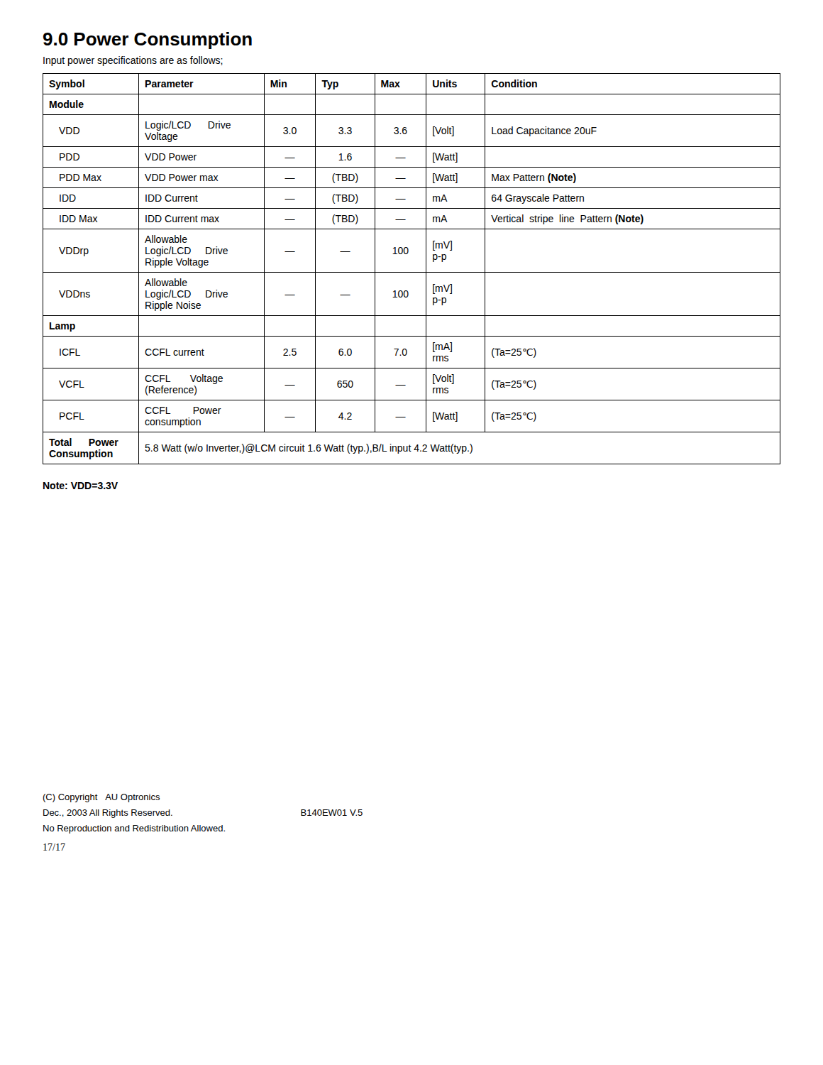9.0 Power Consumption
Input power specifications are as follows;
| Symbol | Parameter | Min | Typ | Max | Units | Condition |
| --- | --- | --- | --- | --- | --- | --- |
| Module | | | | | | |
| VDD | Logic/LCD Drive Voltage | 3.0 | 3.3 | 3.6 | [Volt] | Load Capacitance 20uF |
| PDD | VDD Power | — | 1.6 | — | [Watt] | |
| PDD Max | VDD Power max | — | (TBD) | — | [Watt] | Max Pattern (Note) |
| IDD | IDD Current | — | (TBD) | — | mA | 64 Grayscale Pattern |
| IDD Max | IDD Current max | — | (TBD) | — | mA | Vertical stripe line Pattern (Note) |
| VDDrp | Allowable Logic/LCD Drive Ripple Voltage | — | — | 100 | [mV] p-p | |
| VDDns | Allowable Logic/LCD Drive Ripple Noise | — | — | 100 | [mV] p-p | |
| Lamp | | | | | | |
| ICFL | CCFL current | 2.5 | 6.0 | 7.0 | [mA] rms | (Ta=25℃) |
| VCFL | CCFL Voltage (Reference) | — | 650 | — | [Volt] rms | (Ta=25℃) |
| PCFL | CCFL Power consumption | — | 4.2 | — | [Watt] | (Ta=25℃) |
| Total Power Consumption | 5.8 Watt (w/o Inverter,)@LCM circuit 1.6 Watt (typ.),B/L input 4.2 Watt(typ.) |
Note: VDD=3.3V
(C) Copyright AU Optronics
Dec., 2003 All Rights Reserved. B140EW01 V.5
No Reproduction and Redistribution Allowed.
17/17